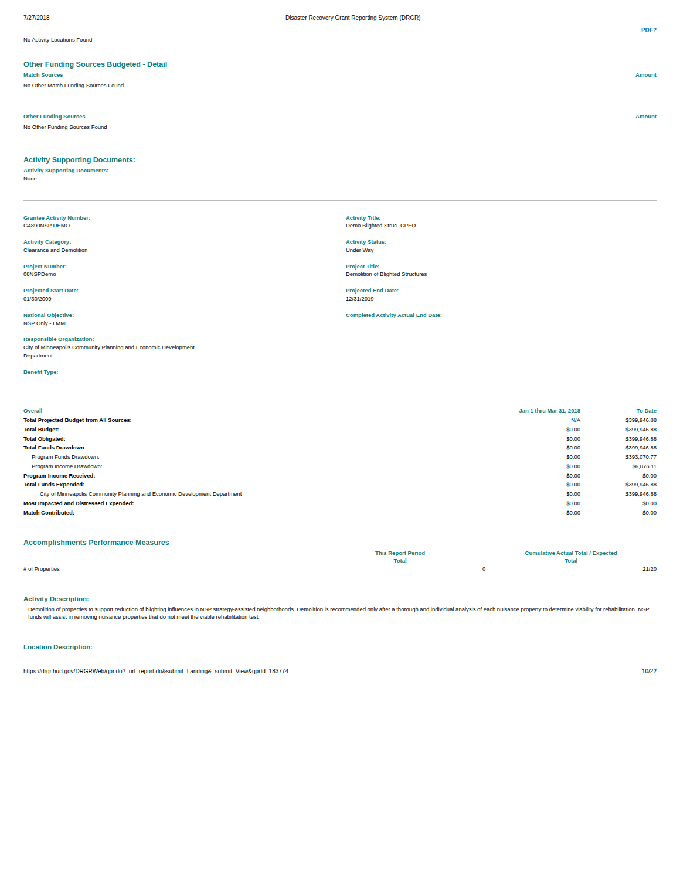7/27/2018
Disaster Recovery Grant Reporting System (DRGR)
PDF?
No Activity Locations Found
Other Funding Sources Budgeted - Detail
Match Sources Amount
No Other Match Funding Sources Found
Other Funding Sources Amount
No Other Funding Sources Found
Activity Supporting Documents:
Activity Supporting Documents:
None
Grantee Activity Number: G4890NSP DEMO
Activity Title: Demo Blighted Struc- CPED
Activity Category: Clearance and Demolition
Activity Status: Under Way
Project Number: 08NSPDemo
Project Title: Demolition of Blighted Structures
Projected Start Date: 01/30/2009
Projected End Date: 12/31/2019
National Objective: NSP Only - LMMI
Completed Activity Actual End Date:
Responsible Organization: City of Minneapolis Community Planning and Economic Development
Department
Benefit Type:
| Overall | Jan 1 thru Mar 31, 2018 | To Date |
| --- | --- | --- |
| Total Projected Budget from All Sources: | N/A | $399,946.88 |
| Total Budget: | $0.00 | $399,946.88 |
| Total Obligated: | $0.00 | $399,946.88 |
| Total Funds Drawdown | $0.00 | $399,946.88 |
| Program Funds Drawdown: | $0.00 | $393,070.77 |
| Program Income Drawdown: | $0.00 | $6,876.11 |
| Program Income Received: | $0.00 | $0.00 |
| Total Funds Expended: | $0.00 | $399,946.88 |
| City of Minneapolis Community Planning and Economic Development Department | $0.00 | $399,946.88 |
| Most Impacted and Distressed Expended: | $0.00 | $0.00 |
| Match Contributed: | $0.00 | $0.00 |
Accomplishments Performance Measures
| | This Report Period Total | Cumulative Actual Total / Expected Total |
| --- | --- | --- |
| # of Properties | 0 | 21/20 |
Activity Description:
Demolition of properties to support reduction of blighting influences in NSP strategy-assisted neighborhoods. Demolition is recommended only after a thorough and individual analysis of each nuisance property to determine viability for rehabilitation. NSP funds will assist in removing nuisance properties that do not meet the viable rehabilitation test.
Location Description:
https://drgr.hud.gov/DRGRWeb/qpr.do?_url=report.do&submit=Landing&_submit=View&qprId=183774
10/22